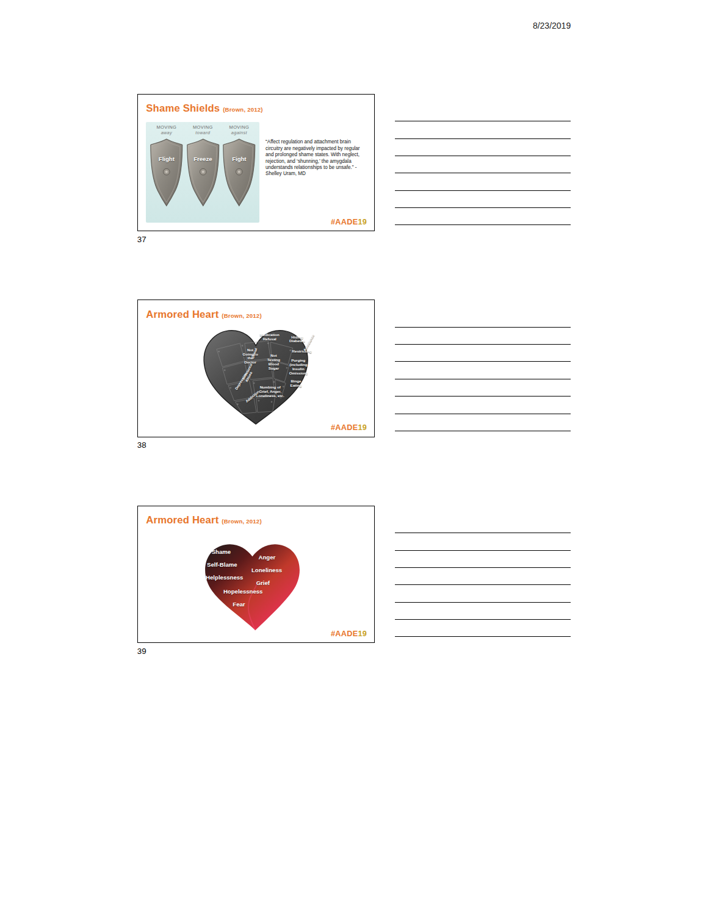8/23/2019
Shame Shields (Brown, 2012)
MOVINGaway MOVINGtoward MOVINGagainst
Flight
Freeze
Fight
“Affect regulation and attachment brain circuitry are negatively impacted by regular and prolonged shame states. With neglect, rejection, and ‘shunning,’ the amygdala understands relationships to be unsafe.” -Shelley Uram, MD
#AADE 19
37
Armored Heart (Brown, 2012)
Medication
Refusal
Hiding
Diabetes
Restricting
Not
Going to
the
Doctor
Not
Testing
Blood
Sugar
Purging
(including
Insulin
Omission)
Binge
Eating
Numbing of
Grief, Anger,
Loneliness, etc.
Avoidance
Denial
Substance
Abuse
Depression
Addiction
#AADE 19
38
Armored Heart (Brown, 2012)
Shame
Anger
Self-Blame
Loneliness
Helplessness
Grief
Hopelessness
Fear
#AADE 19
39